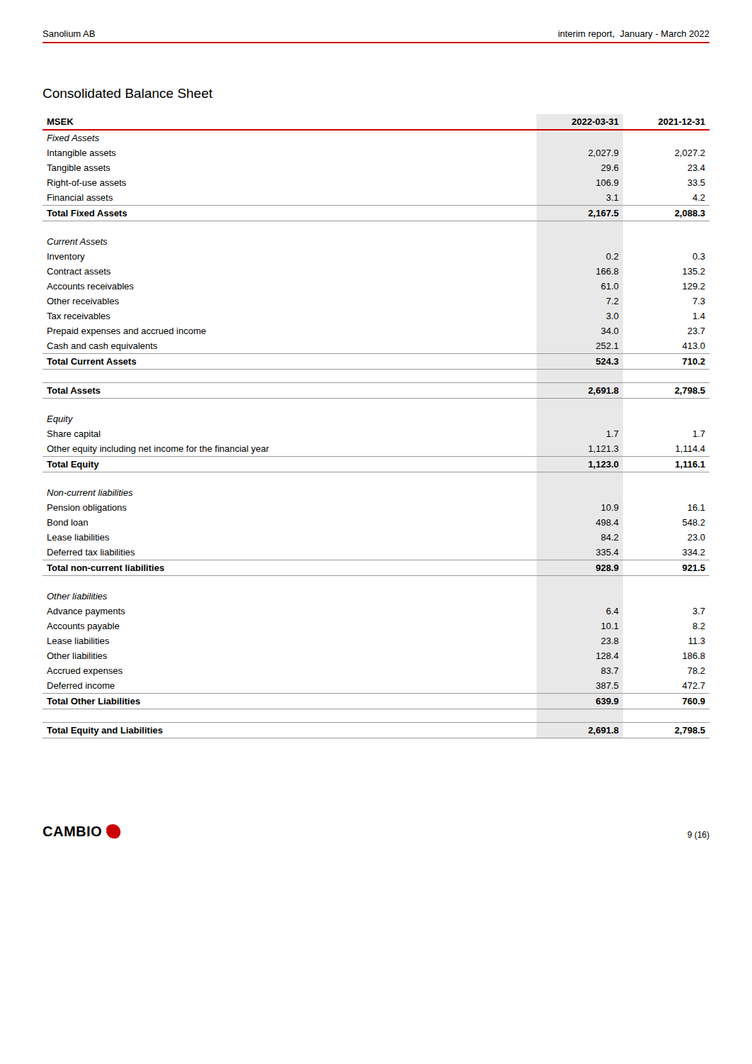Sanolium AB
interim report, January - March 2022
Consolidated Balance Sheet
| MSEK | 2022-03-31 | 2021-12-31 |
| --- | --- | --- |
| Fixed Assets | | |
| Intangible assets | 2,027.9 | 2,027.2 |
| Tangible assets | 29.6 | 23.4 |
| Right-of-use assets | 106.9 | 33.5 |
| Financial assets | 3.1 | 4.2 |
| Total Fixed Assets | 2,167.5 | 2,088.3 |
| Current Assets | | |
| Inventory | 0.2 | 0.3 |
| Contract assets | 166.8 | 135.2 |
| Accounts receivables | 61.0 | 129.2 |
| Other receivables | 7.2 | 7.3 |
| Tax receivables | 3.0 | 1.4 |
| Prepaid expenses and accrued income | 34.0 | 23.7 |
| Cash and cash equivalents | 252.1 | 413.0 |
| Total Current Assets | 524.3 | 710.2 |
| Total Assets | 2,691.8 | 2,798.5 |
| Equity | | |
| Share capital | 1.7 | 1.7 |
| Other equity including net income for the financial year | 1,121.3 | 1,114.4 |
| Total Equity | 1,123.0 | 1,116.1 |
| Non-current liabilities | | |
| Pension obligations | 10.9 | 16.1 |
| Bond loan | 498.4 | 548.2 |
| Lease liabilities | 84.2 | 23.0 |
| Deferred tax liabilities | 335.4 | 334.2 |
| Total non-current liabilities | 928.9 | 921.5 |
| Other liabilities | | |
| Advance payments | 6.4 | 3.7 |
| Accounts payable | 10.1 | 8.2 |
| Lease liabilities | 23.8 | 11.3 |
| Other liabilities | 128.4 | 186.8 |
| Accrued expenses | 83.7 | 78.2 |
| Deferred income | 387.5 | 472.7 |
| Total Other Liabilities | 639.9 | 760.9 |
| Total Equity and Liabilities | 2,691.8 | 2,798.5 |
CAMBIO
9 (16)